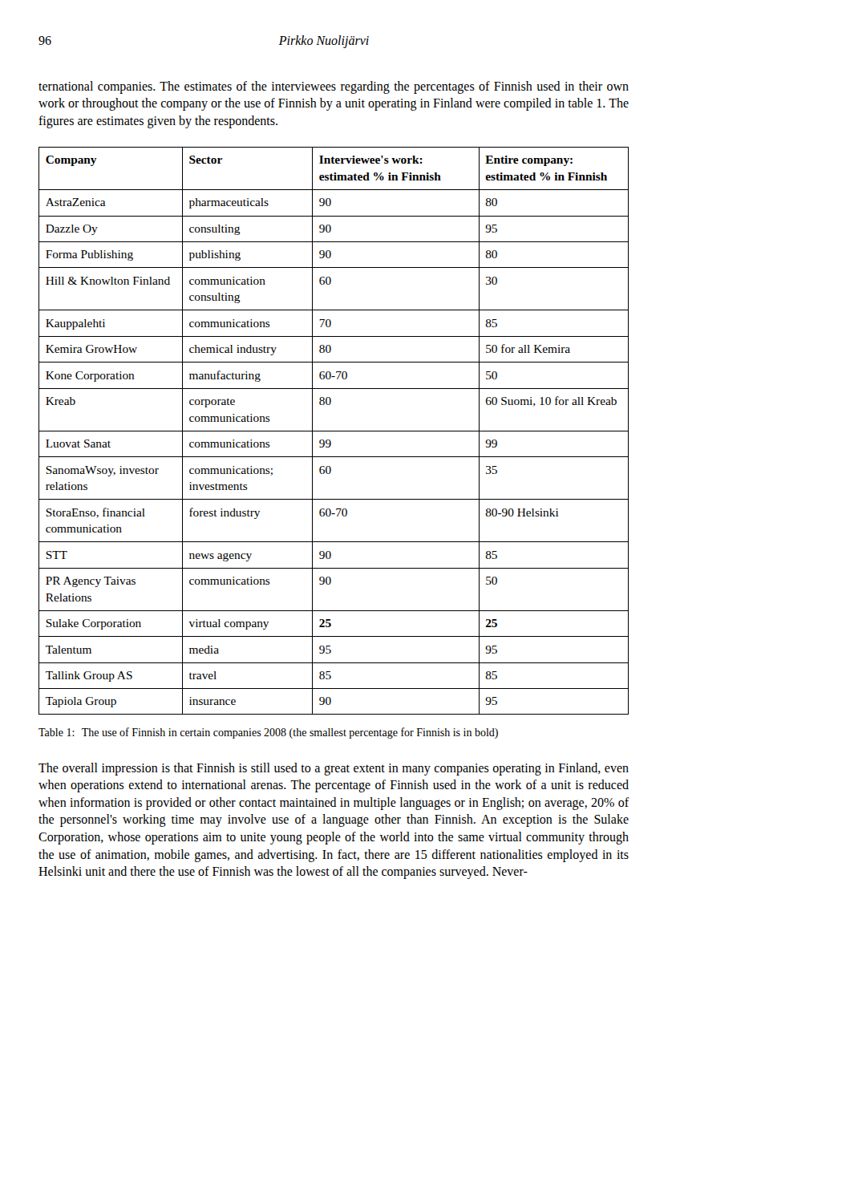96 Pirkko Nuolijärvi
ternational companies. The estimates of the interviewees regarding the percentages of Finnish used in their own work or throughout the company or the use of Finnish by a unit operating in Finland were compiled in table 1. The figures are estimates given by the respondents.
| Company | Sector | Interviewee's work: estimated % in Finnish | Entire company: estimated % in Finnish |
| --- | --- | --- | --- |
| AstraZenica | pharmaceuticals | 90 | 80 |
| Dazzle Oy | consulting | 90 | 95 |
| Forma Publishing | publishing | 90 | 80 |
| Hill & Knowlton Finland | communication consulting | 60 | 30 |
| Kauppalehti | communications | 70 | 85 |
| Kemira GrowHow | chemical industry | 80 | 50 for all Kemira |
| Kone Corporation | manufacturing | 60-70 | 50 |
| Kreab | corporate communications | 80 | 60 Suomi, 10 for all Kreab |
| Luovat Sanat | communications | 99 | 99 |
| SanomaWsoy, investor relations | communications; investments | 60 | 35 |
| StoraEnso, financial communication | forest industry | 60-70 | 80-90 Helsinki |
| STT | news agency | 90 | 85 |
| PR Agency Taivas Relations | communications | 90 | 50 |
| Sulake Corporation | virtual company | 25 | 25 |
| Talentum | media | 95 | 95 |
| Tallink Group AS | travel | 85 | 85 |
| Tapiola Group | insurance | 90 | 95 |
Table 1: The use of Finnish in certain companies 2008 (the smallest percentage for Finnish is in bold)
The overall impression is that Finnish is still used to a great extent in many companies operating in Finland, even when operations extend to international arenas. The percentage of Finnish used in the work of a unit is reduced when information is provided or other contact maintained in multiple languages or in English; on average, 20% of the personnel's working time may involve use of a language other than Finnish. An exception is the Sulake Corporation, whose operations aim to unite young people of the world into the same virtual community through the use of animation, mobile games, and advertising. In fact, there are 15 different nationalities employed in its Helsinki unit and there the use of Finnish was the lowest of all the companies surveyed. Never-